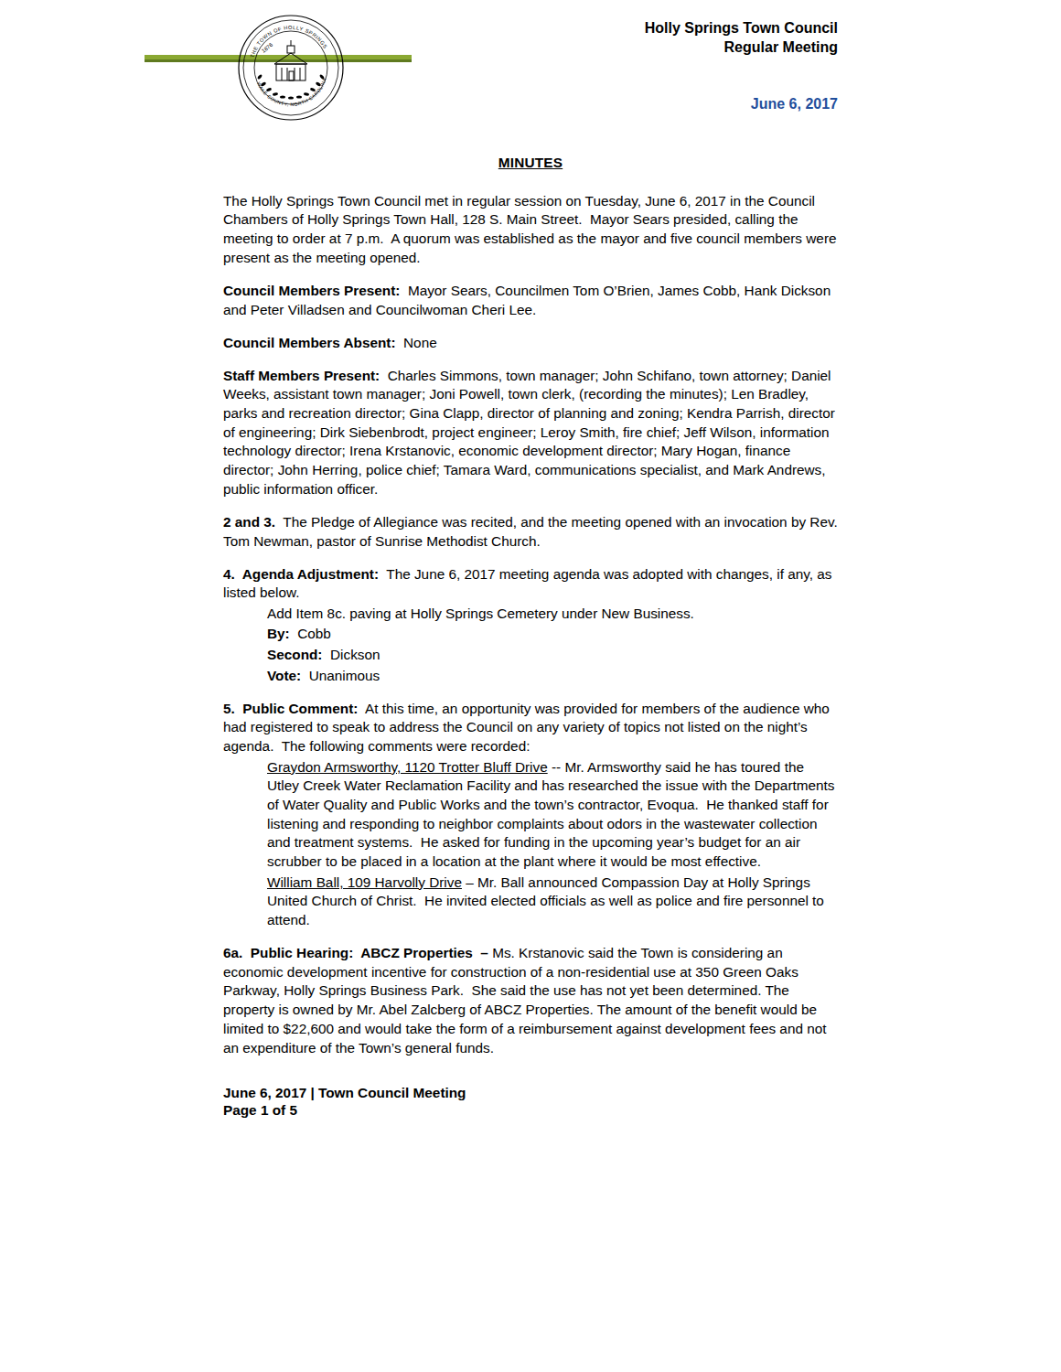THE TOWN OF HOLLY SPRINGS WAKE COUNTY, NORTH CAROLINA 1876
Holly Springs Town Council
Regular Meeting
June 6, 2017
MINUTES
The Holly Springs Town Council met in regular session on Tuesday, June 6, 2017 in the Council Chambers of Holly Springs Town Hall, 128 S. Main Street. Mayor Sears presided, calling the meeting to order at 7 p.m. A quorum was established as the mayor and five council members were present as the meeting opened.
Council Members Present: Mayor Sears, Councilmen Tom O’Brien, James Cobb, Hank Dickson and Peter Villadsen and Councilwoman Cheri Lee.
Council Members Absent: None
Staff Members Present: Charles Simmons, town manager; John Schifano, town attorney; Daniel Weeks, assistant town manager; Joni Powell, town clerk, (recording the minutes); Len Bradley, parks and recreation director; Gina Clapp, director of planning and zoning; Kendra Parrish, director of engineering; Dirk Siebenbrodt, project engineer; Leroy Smith, fire chief; Jeff Wilson, information technology director; Irena Krstanovic, economic development director; Mary Hogan, finance director; John Herring, police chief; Tamara Ward, communications specialist, and Mark Andrews, public information officer.
2 and 3. The Pledge of Allegiance was recited, and the meeting opened with an invocation by Rev. Tom Newman, pastor of Sunrise Methodist Church.
4. Agenda Adjustment: The June 6, 2017 meeting agenda was adopted with changes, if any, as listed below.
Add Item 8c. paving at Holly Springs Cemetery under New Business.
By: Cobb
Second: Dickson
Vote: Unanimous
5. Public Comment: At this time, an opportunity was provided for members of the audience who had registered to speak to address the Council on any variety of topics not listed on the night’s agenda. The following comments were recorded:
Graydon Armsworthy, 1120 Trotter Bluff Drive -- Mr. Armsworthy said he has toured the Utley Creek Water Reclamation Facility and has researched the issue with the Departments of Water Quality and Public Works and the town’s contractor, Evoqua. He thanked staff for listening and responding to neighbor complaints about odors in the wastewater collection and treatment systems. He asked for funding in the upcoming year’s budget for an air scrubber to be placed in a location at the plant where it would be most effective.
William Ball, 109 Harvolly Drive – Mr. Ball announced Compassion Day at Holly Springs United Church of Christ. He invited elected officials as well as police and fire personnel to attend.
6a. Public Hearing: ABCZ Properties – Ms. Krstanovic said the Town is considering an economic development incentive for construction of a non-residential use at 350 Green Oaks Parkway, Holly Springs Business Park. She said the use has not yet been determined. The property is owned by Mr. Abel Zalcberg of ABCZ Properties. The amount of the benefit would be limited to $22,600 and would take the form of a reimbursement against development fees and not an expenditure of the Town’s general funds.
June 6, 2017 | Town Council Meeting
Page 1 of 5